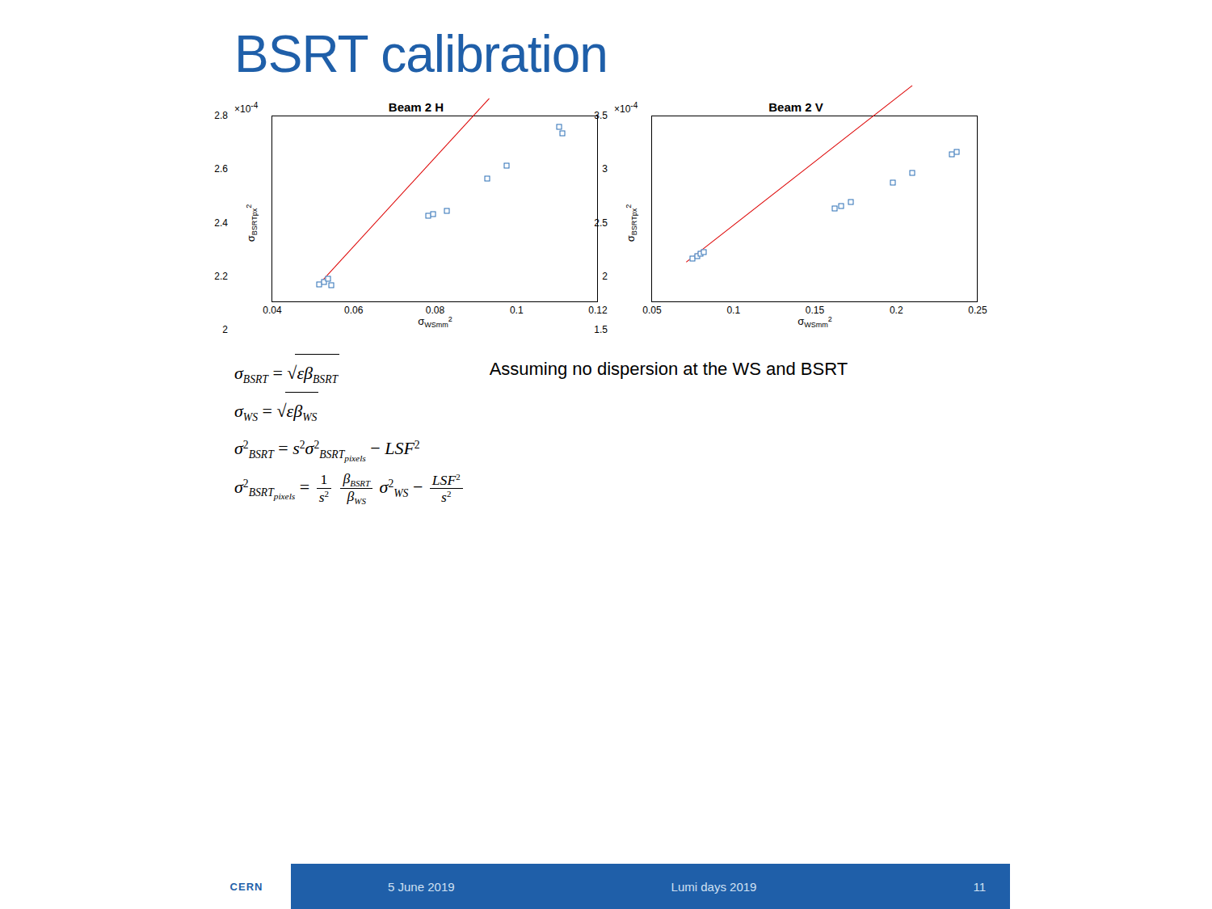BSRT calibration
Beam 2 H
×10-4
σBSRT px 2
2.8 2.6 2.4 2.2 2
0.04 0.06 0.08 0.1 0.12
σWS mm 2
Beam 2 V
×10-4
σBSRT px 2
3.5 3 2.5 2 1.5
0.05 0.1 0.15 0.2 0.25
σWS mm 2
σBSRT = √εβ BSRT
σWS = √εβ WS
σ 2 BSRT = s 2 σ 2 BSRTpixels − LSF 2
σ 2 BSRTpixels = 1 s 2 βBSRT βWS σ 2 WS − LSF 2 s 2
Assuming no dispersion at the WS and BSRT
CERN
5 June 2019
Lumi days 2019
11